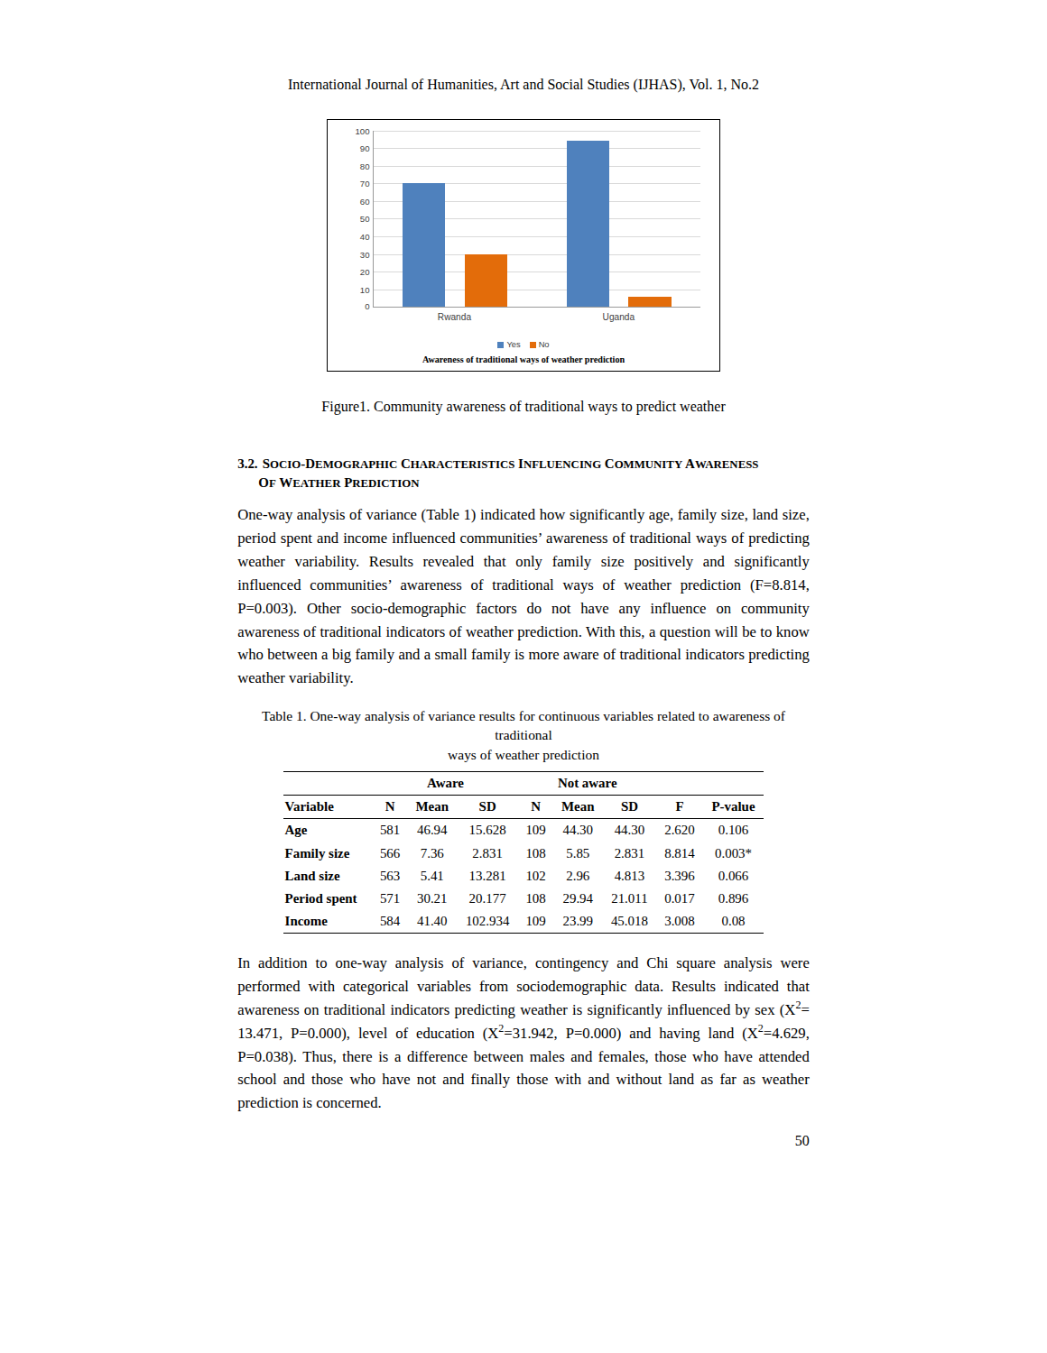International Journal of Humanities, Art and Social Studies (IJHAS), Vol. 1, No.2
100
90
80
70
60
50
40
30
20
10
0
Rwanda Uganda
Yes No
Awareness of traditional ways of weather prediction
Figure1. Community awareness of traditional ways to predict weather
3.2. SOCIO-DEMOGRAPHIC CHARACTERISTICS INFLUENCING COMMUNITY AWARENESS OF WEATHER PREDICTION
One-way analysis of variance (Table 1) indicated how significantly age, family size, land size, period spent and income influenced communities’ awareness of traditional ways of predicting weather variability. Results revealed that only family size positively and significantly influenced communities’ awareness of traditional ways of weather prediction (F=8.814, P=0.003). Other socio-demographic factors do not have any influence on community awareness of traditional indicators of weather prediction. With this, a question will be to know who between a big family and a small family is more aware of traditional indicators predicting weather variability.
Table 1. One-way analysis of variance results for continuous variables related to awareness of traditional
ways of weather prediction
| | Aware | Not aware | | |
| --- | --- | --- | --- | --- |
| Variable | N | Mean | SD | N | Mean | SD | F | P-value |
| Age | 581 | 46.94 | 15.628 | 109 | 44.30 | 44.30 | 2.620 | 0.106 |
| Family size | 566 | 7.36 | 2.831 | 108 | 5.85 | 2.831 | 8.814 | 0.003* |
| Land size | 563 | 5.41 | 13.281 | 102 | 2.96 | 4.813 | 3.396 | 0.066 |
| Period spent | 571 | 30.21 | 20.177 | 108 | 29.94 | 21.011 | 0.017 | 0.896 |
| Income | 584 | 41.40 | 102.934 | 109 | 23.99 | 45.018 | 3.008 | 0.08 |
In addition to one-way analysis of variance, contingency and Chi square analysis were performed with categorical variables from sociodemographic data. Results indicated that awareness on traditional indicators predicting weather is significantly influenced by sex (X2= 13.471, P=0.000), level of education (X2=31.942, P=0.000) and having land (X2=4.629, P=0.038). Thus, there is a difference between males and females, those who have attended school and those who have not and finally those with and without land as far as weather prediction is concerned.
50